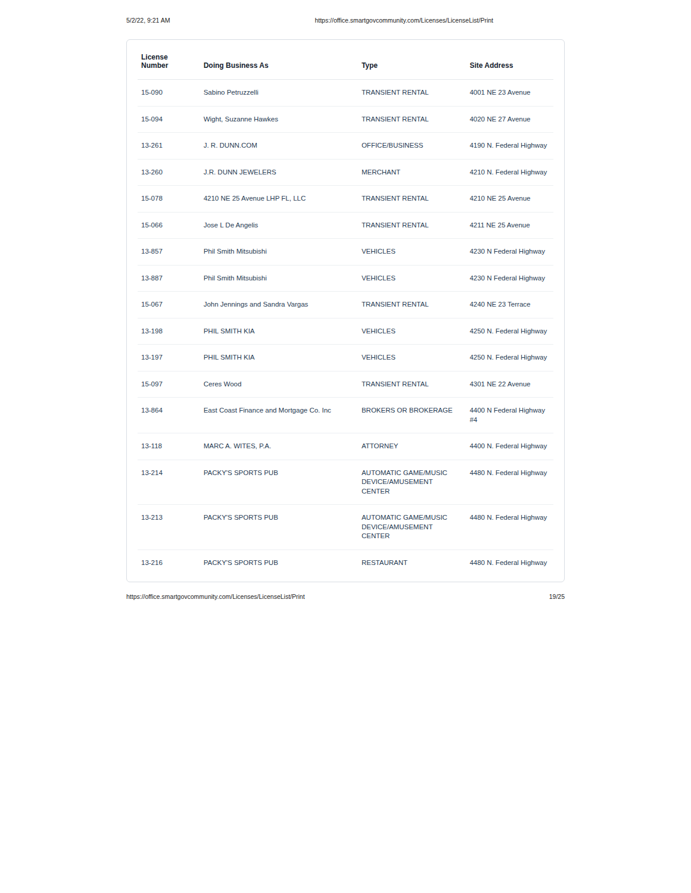5/2/22, 9:21 AM
https://office.smartgovcommunity.com/Licenses/LicenseList/Print
| License Number | Doing Business As | Type | Site Address |
| --- | --- | --- | --- |
| 15-090 | Sabino Petruzzelli | TRANSIENT RENTAL | 4001 NE 23 Avenue |
| 15-094 | Wight, Suzanne Hawkes | TRANSIENT RENTAL | 4020 NE 27 Avenue |
| 13-261 | J. R. DUNN.COM | OFFICE/BUSINESS | 4190 N. Federal Highway |
| 13-260 | J.R. DUNN JEWELERS | MERCHANT | 4210 N. Federal Highway |
| 15-078 | 4210 NE 25 Avenue LHP FL, LLC | TRANSIENT RENTAL | 4210 NE 25 Avenue |
| 15-066 | Jose L De Angelis | TRANSIENT RENTAL | 4211 NE 25 Avenue |
| 13-857 | Phil Smith Mitsubishi | VEHICLES | 4230 N Federal Highway |
| 13-887 | Phil Smith Mitsubishi | VEHICLES | 4230 N Federal Highway |
| 15-067 | John Jennings and Sandra Vargas | TRANSIENT RENTAL | 4240 NE 23 Terrace |
| 13-198 | PHIL SMITH KIA | VEHICLES | 4250 N. Federal Highway |
| 13-197 | PHIL SMITH KIA | VEHICLES | 4250 N. Federal Highway |
| 15-097 | Ceres Wood | TRANSIENT RENTAL | 4301 NE 22 Avenue |
| 13-864 | East Coast Finance and Mortgage Co. Inc | BROKERS OR BROKERAGE | 4400 N Federal Highway #4 |
| 13-118 | MARC A. WITES, P.A. | ATTORNEY | 4400 N. Federal Highway |
| 13-214 | PACKY'S SPORTS PUB | AUTOMATIC GAME/MUSIC DEVICE/AMUSEMENT CENTER | 4480 N. Federal Highway |
| 13-213 | PACKY'S SPORTS PUB | AUTOMATIC GAME/MUSIC DEVICE/AMUSEMENT CENTER | 4480 N. Federal Highway |
| 13-216 | PACKY'S SPORTS PUB | RESTAURANT | 4480 N. Federal Highway |
https://office.smartgovcommunity.com/Licenses/LicenseList/Print
19/25